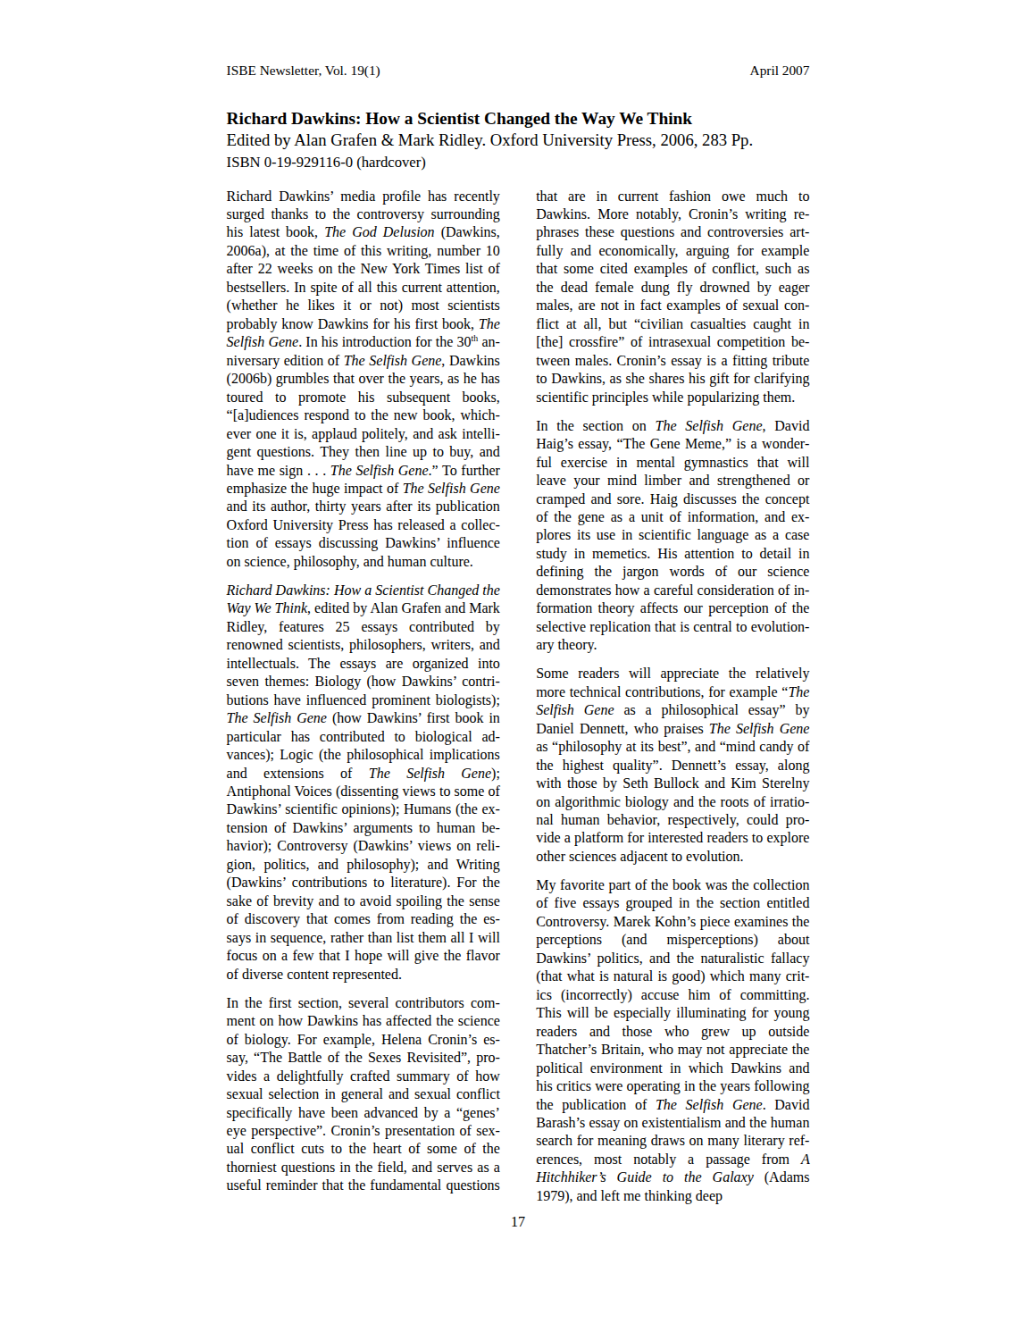ISBE Newsletter, Vol. 19(1)
April 2007
Richard Dawkins: How a Scientist Changed the Way We Think
Edited by Alan Grafen & Mark Ridley. Oxford University Press, 2006, 283 Pp.
ISBN 0-19-929116-0 (hardcover)
Richard Dawkins’ media profile has recently surged thanks to the controversy surrounding his latest book, The God Delusion (Dawkins, 2006a), at the time of this writing, number 10 after 22 weeks on the New York Times list of bestsellers. In spite of all this current attention, (whether he likes it or not) most scientists probably know Dawkins for his first book, The Selfish Gene. In his introduction for the 30th anniversary edition of The Selfish Gene, Dawkins (2006b) grumbles that over the years, as he has toured to promote his subsequent books, “[a]udiences respond to the new book, whichever one it is, applaud politely, and ask intelligent questions. They then line up to buy, and have me sign . . . The Selfish Gene.” To further emphasize the huge impact of The Selfish Gene and its author, thirty years after its publication Oxford University Press has released a collection of essays discussing Dawkins’ influence on science, philosophy, and human culture.
Richard Dawkins: How a Scientist Changed the Way We Think, edited by Alan Grafen and Mark Ridley, features 25 essays contributed by renowned scientists, philosophers, writers, and intellectuals. The essays are organized into seven themes: Biology (how Dawkins’ contributions have influenced prominent biologists); The Selfish Gene (how Dawkins’ first book in particular has contributed to biological advances); Logic (the philosophical implications and extensions of The Selfish Gene); Antiphonal Voices (dissenting views to some of Dawkins’ scientific opinions); Humans (the extension of Dawkins’ arguments to human behavior); Controversy (Dawkins’ views on religion, politics, and philosophy); and Writing (Dawkins’ contributions to literature). For the sake of brevity and to avoid spoiling the sense of discovery that comes from reading the essays in sequence, rather than list them all I will focus on a few that I hope will give the flavor of diverse content represented.
In the first section, several contributors comment on how Dawkins has affected the science of biology. For example, Helena Cronin’s essay, “The Battle of the Sexes Revisited”, provides a delightfully crafted summary of how sexual selection in general and sexual conflict specifically have been advanced by a “genes’ eye perspective”. Cronin’s presentation of sexual conflict cuts to the heart of some of the thorniest questions in the field, and serves as a useful reminder that the fundamental questions that are in current fashion owe much to Dawkins. More notably, Cronin’s writing rephrases these questions and controversies artfully and economically, arguing for example that some cited examples of conflict, such as the dead female dung fly drowned by eager males, are not in fact examples of sexual conflict at all, but “civilian casualties caught in [the] crossfire” of intrasexual competition between males. Cronin’s essay is a fitting tribute to Dawkins, as she shares his gift for clarifying scientific principles while popularizing them.
In the section on The Selfish Gene, David Haig’s essay, “The Gene Meme,” is a wonderful exercise in mental gymnastics that will leave your mind limber and strengthened or cramped and sore. Haig discusses the concept of the gene as a unit of information, and explores its use in scientific language as a case study in memetics. His attention to detail in defining the jargon words of our science demonstrates how a careful consideration of information theory affects our perception of the selective replication that is central to evolutionary theory.
Some readers will appreciate the relatively more technical contributions, for example “The Selfish Gene as a philosophical essay” by Daniel Dennett, who praises The Selfish Gene as “philosophy at its best”, and “mind candy of the highest quality”. Dennett’s essay, along with those by Seth Bullock and Kim Sterelny on algorithmic biology and the roots of irrational human behavior, respectively, could provide a platform for interested readers to explore other sciences adjacent to evolution.
My favorite part of the book was the collection of five essays grouped in the section entitled Controversy. Marek Kohn’s piece examines the perceptions (and misperceptions) about Dawkins’ politics, and the naturalistic fallacy (that what is natural is good) which many critics (incorrectly) accuse him of committing. This will be especially illuminating for young readers and those who grew up outside Thatcher’s Britain, who may not appreciate the political environment in which Dawkins and his critics were operating in the years following the publication of The Selfish Gene. David Barash’s essay on existentialism and the human search for meaning draws on many literary references, most notably a passage from A Hitchhiker’s Guide to the Galaxy (Adams 1979), and left me thinking deep
17